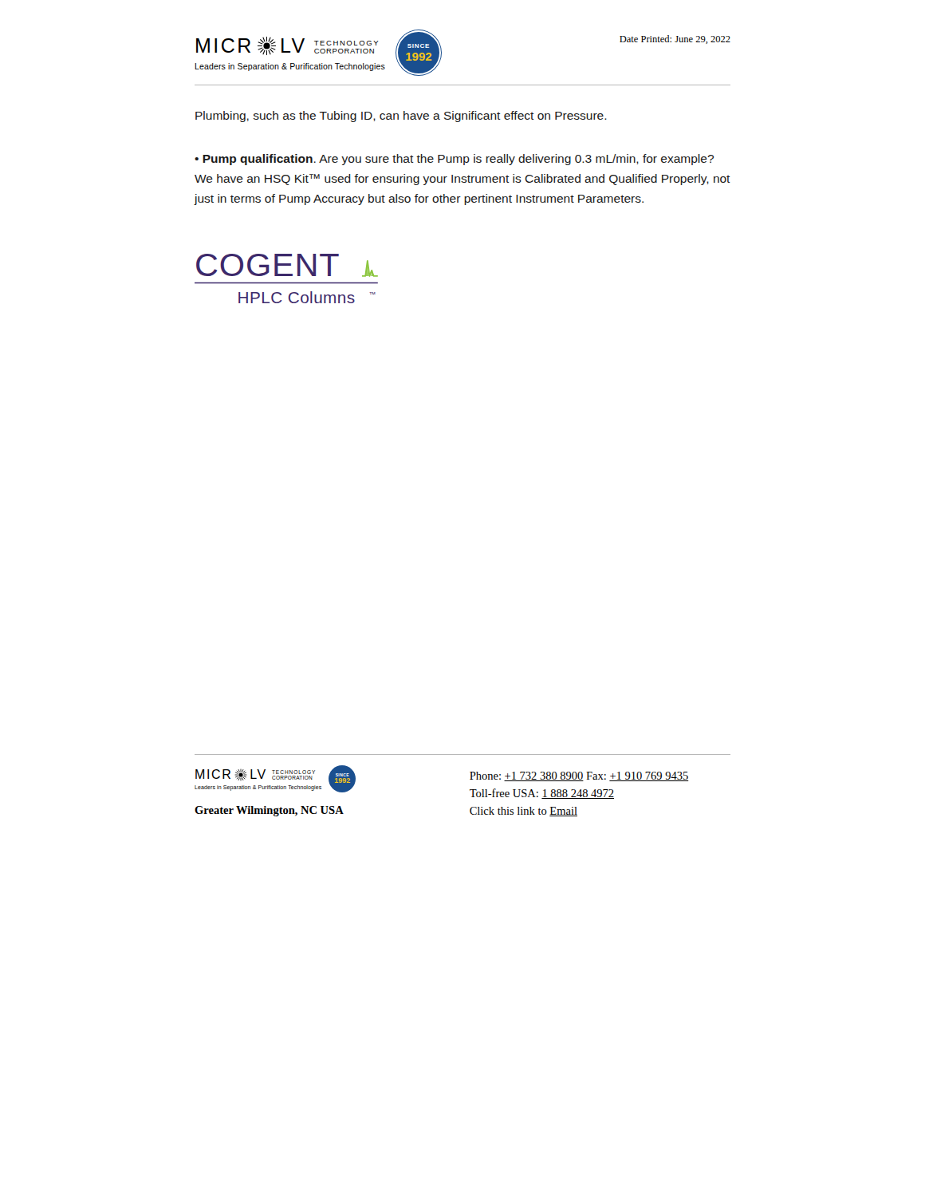MICR LV
TECHNOLOGY CORPORATION
Leaders in Separation & Purification Technologies
SINCE 1992
Date Printed: June 29, 2022
Plumbing, such as the Tubing ID, can have a Significant effect on Pressure.
• Pump qualification. Are you sure that the Pump is really delivering 0.3 mL/min, for example? We have an HSQ Kit™ used for ensuring your Instrument is Calibrated and Qualified Properly, not just in terms of Pump Accuracy but also for other pertinent Instrument Parameters.
COGENT HPLC Columns ™
MICR LV
TECHNOLOGY CORPORATION
Leaders in Separation & Purification Technologies
SINCE 1992
Greater Wilmington, NC USA
Phone: +1 732 380 8900 Fax: +1 910 769 9435
Toll-free USA: 1 888 248 4972
Click this link to Email